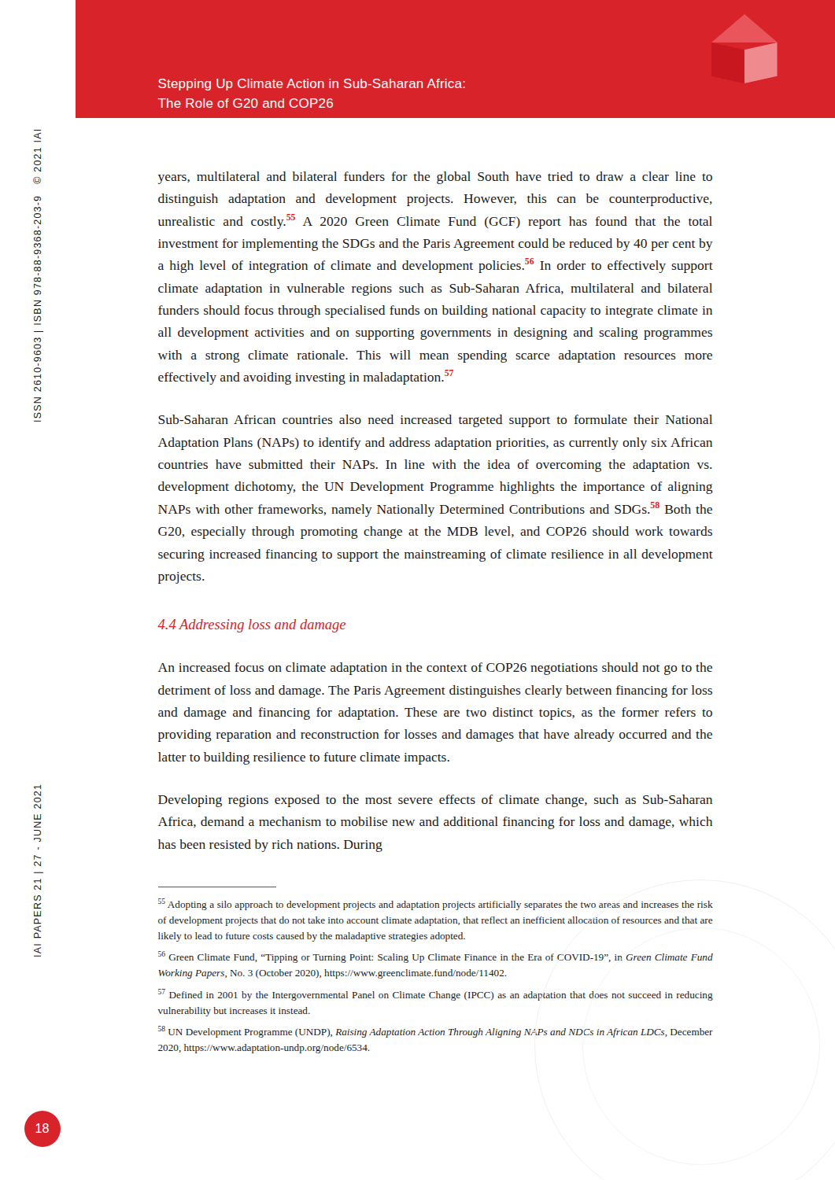Stepping Up Climate Action in Sub-Saharan Africa:
The Role of G20 and COP26
ISSN 2610-9603 | ISBN 978-88-9368-203-9 © 2021 IAI
IAI PAPERS 21 | 27 - JUNE 2021
18
years, multilateral and bilateral funders for the global South have tried to draw a clear line to distinguish adaptation and development projects. However, this can be counterproductive, unrealistic and costly.55 A 2020 Green Climate Fund (GCF) report has found that the total investment for implementing the SDGs and the Paris Agreement could be reduced by 40 per cent by a high level of integration of climate and development policies.56 In order to effectively support climate adaptation in vulnerable regions such as Sub-Saharan Africa, multilateral and bilateral funders should focus through specialised funds on building national capacity to integrate climate in all development activities and on supporting governments in designing and scaling programmes with a strong climate rationale. This will mean spending scarce adaptation resources more effectively and avoiding investing in maladaptation.57
Sub-Saharan African countries also need increased targeted support to formulate their National Adaptation Plans (NAPs) to identify and address adaptation priorities, as currently only six African countries have submitted their NAPs. In line with the idea of overcoming the adaptation vs. development dichotomy, the UN Development Programme highlights the importance of aligning NAPs with other frameworks, namely Nationally Determined Contributions and SDGs.58 Both the G20, especially through promoting change at the MDB level, and COP26 should work towards securing increased financing to support the mainstreaming of climate resilience in all development projects.
4.4 Addressing loss and damage
An increased focus on climate adaptation in the context of COP26 negotiations should not go to the detriment of loss and damage. The Paris Agreement distinguishes clearly between financing for loss and damage and financing for adaptation. These are two distinct topics, as the former refers to providing reparation and reconstruction for losses and damages that have already occurred and the latter to building resilience to future climate impacts.
Developing regions exposed to the most severe effects of climate change, such as Sub-Saharan Africa, demand a mechanism to mobilise new and additional financing for loss and damage, which has been resisted by rich nations. During
55 Adopting a silo approach to development projects and adaptation projects artificially separates the two areas and increases the risk of development projects that do not take into account climate adaptation, that reflect an inefficient allocation of resources and that are likely to lead to future costs caused by the maladaptive strategies adopted.
56 Green Climate Fund, “Tipping or Turning Point: Scaling Up Climate Finance in the Era of COVID-19”, in Green Climate Fund Working Papers, No. 3 (October 2020), https://www.greenclimate.fund/node/11402.
57 Defined in 2001 by the Intergovernmental Panel on Climate Change (IPCC) as an adaptation that does not succeed in reducing vulnerability but increases it instead.
58 UN Development Programme (UNDP), Raising Adaptation Action Through Aligning NAPs and NDCs in African LDCs, December 2020, https://www.adaptation-undp.org/node/6534.